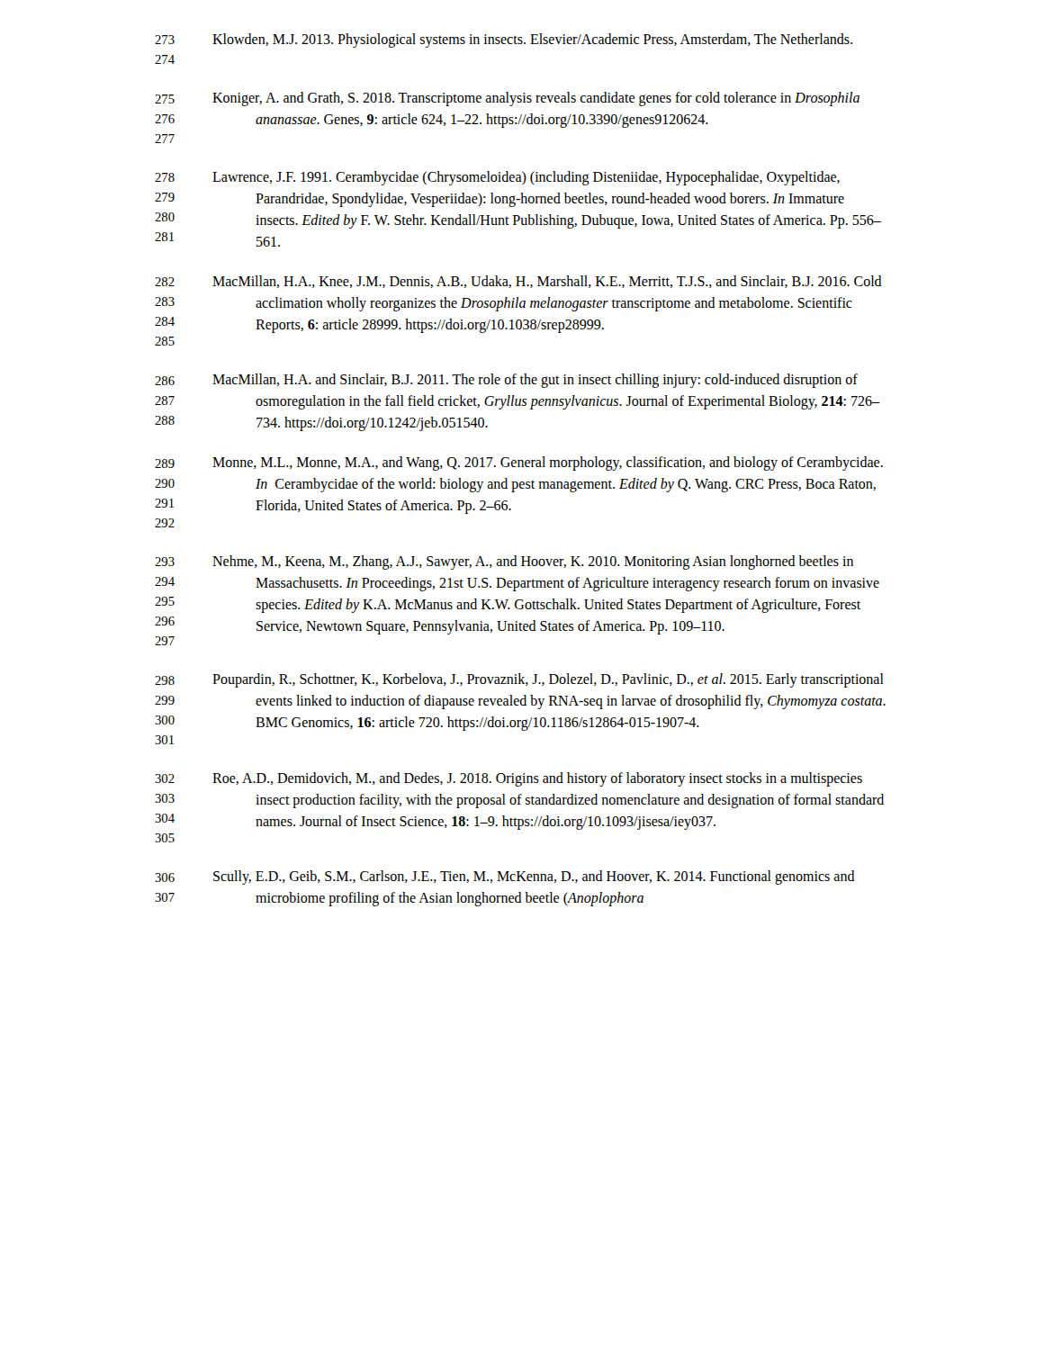273274
Klowden, M.J. 2013. Physiological systems in insects. Elsevier/Academic Press, Amsterdam, The Netherlands.
275276277
Koniger, A. and Grath, S. 2018. Transcriptome analysis reveals candidate genes for cold tolerance in Drosophila ananassae. Genes, 9: article 624, 1–22. https://doi.org/10.3390/genes9120624.
278279280281
Lawrence, J.F. 1991. Cerambycidae (Chrysomeloidea) (including Disteniidae, Hypocephalidae, Oxypeltidae, Parandridae, Spondylidae, Vesperiidae): long-horned beetles, round-headed wood borers. In Immature insects. Edited by F. W. Stehr. Kendall/Hunt Publishing, Dubuque, Iowa, United States of America. Pp. 556–561.
282283284285
MacMillan, H.A., Knee, J.M., Dennis, A.B., Udaka, H., Marshall, K.E., Merritt, T.J.S., and Sinclair, B.J. 2016. Cold acclimation wholly reorganizes the Drosophila melanogaster transcriptome and metabolome. Scientific Reports, 6: article 28999. https://doi.org/10.1038/srep28999.
286287288
MacMillan, H.A. and Sinclair, B.J. 2011. The role of the gut in insect chilling injury: cold-induced disruption of osmoregulation in the fall field cricket, Gryllus pennsylvanicus. Journal of Experimental Biology, 214: 726–734. https://doi.org/10.1242/jeb.051540.
289290291292
Monne, M.L., Monne, M.A., and Wang, Q. 2017. General morphology, classification, and biology of Cerambycidae. In Cerambycidae of the world: biology and pest management. Edited by Q. Wang. CRC Press, Boca Raton, Florida, United States of America. Pp. 2–66.
293294295296297
Nehme, M., Keena, M., Zhang, A.J., Sawyer, A., and Hoover, K. 2010. Monitoring Asian longhorned beetles in Massachusetts. In Proceedings, 21st U.S. Department of Agriculture interagency research forum on invasive species. Edited by K.A. McManus and K.W. Gottschalk. United States Department of Agriculture, Forest Service, Newtown Square, Pennsylvania, United States of America. Pp. 109–110.
298299300301
Poupardin, R., Schottner, K., Korbelova, J., Provaznik, J., Dolezel, D., Pavlinic, D., et al. 2015. Early transcriptional events linked to induction of diapause revealed by RNA-seq in larvae of drosophilid fly, Chymomyza costata. BMC Genomics, 16: article 720. https://doi.org/10.1186/s12864-015-1907-4.
302303304305
Roe, A.D., Demidovich, M., and Dedes, J. 2018. Origins and history of laboratory insect stocks in a multispecies insect production facility, with the proposal of standardized nomenclature and designation of formal standard names. Journal of Insect Science, 18: 1–9. https://doi.org/10.1093/jisesa/iey037.
306307
Scully, E.D., Geib, S.M., Carlson, J.E., Tien, M., McKenna, D., and Hoover, K. 2014. Functional genomics and microbiome profiling of the Asian longhorned beetle (Anoplophora